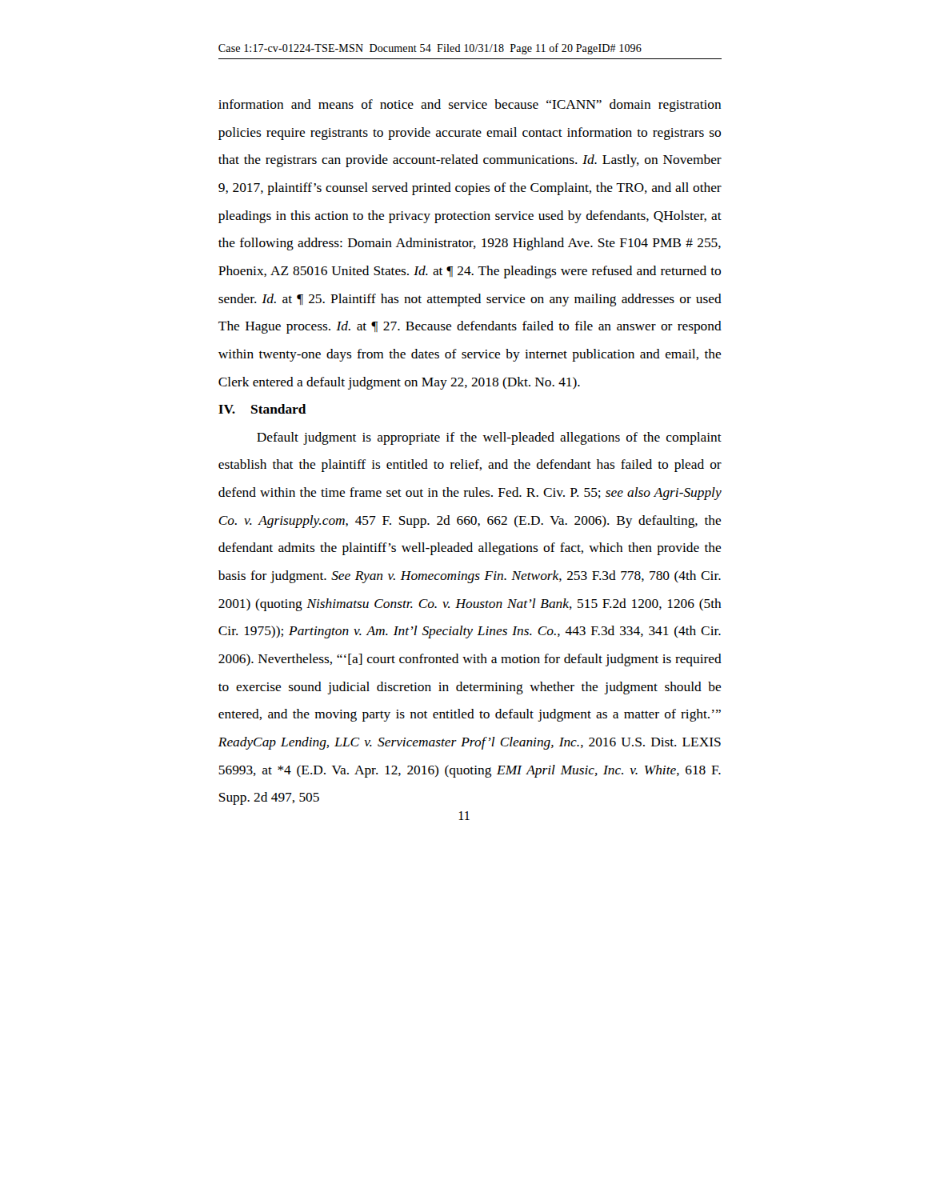Case 1:17-cv-01224-TSE-MSN Document 54 Filed 10/31/18 Page 11 of 20 PageID# 1096
information and means of notice and service because “ICANN” domain registration policies require registrants to provide accurate email contact information to registrars so that the registrars can provide account-related communications. Id. Lastly, on November 9, 2017, plaintiff’s counsel served printed copies of the Complaint, the TRO, and all other pleadings in this action to the privacy protection service used by defendants, QHolster, at the following address: Domain Administrator, 1928 Highland Ave. Ste F104 PMB # 255, Phoenix, AZ 85016 United States. Id. at ¶ 24. The pleadings were refused and returned to sender. Id. at ¶ 25. Plaintiff has not attempted service on any mailing addresses or used The Hague process. Id. at ¶ 27. Because defendants failed to file an answer or respond within twenty-one days from the dates of service by internet publication and email, the Clerk entered a default judgment on May 22, 2018 (Dkt. No. 41).
IV. Standard
Default judgment is appropriate if the well-pleaded allegations of the complaint establish that the plaintiff is entitled to relief, and the defendant has failed to plead or defend within the time frame set out in the rules. Fed. R. Civ. P. 55; see also Agri-Supply Co. v. Agrisupply.com, 457 F. Supp. 2d 660, 662 (E.D. Va. 2006). By defaulting, the defendant admits the plaintiff’s well-pleaded allegations of fact, which then provide the basis for judgment. See Ryan v. Homecomings Fin. Network, 253 F.3d 778, 780 (4th Cir. 2001) (quoting Nishimatsu Constr. Co. v. Houston Nat’l Bank, 515 F.2d 1200, 1206 (5th Cir. 1975)); Partington v. Am. Int’l Specialty Lines Ins. Co., 443 F.3d 334, 341 (4th Cir. 2006). Nevertheless, “‘[a] court confronted with a motion for default judgment is required to exercise sound judicial discretion in determining whether the judgment should be entered, and the moving party is not entitled to default judgment as a matter of right.’” ReadyCap Lending, LLC v. Servicemaster Prof’l Cleaning, Inc., 2016 U.S. Dist. LEXIS 56993, at *4 (E.D. Va. Apr. 12, 2016) (quoting EMI April Music, Inc. v. White, 618 F. Supp. 2d 497, 505
11